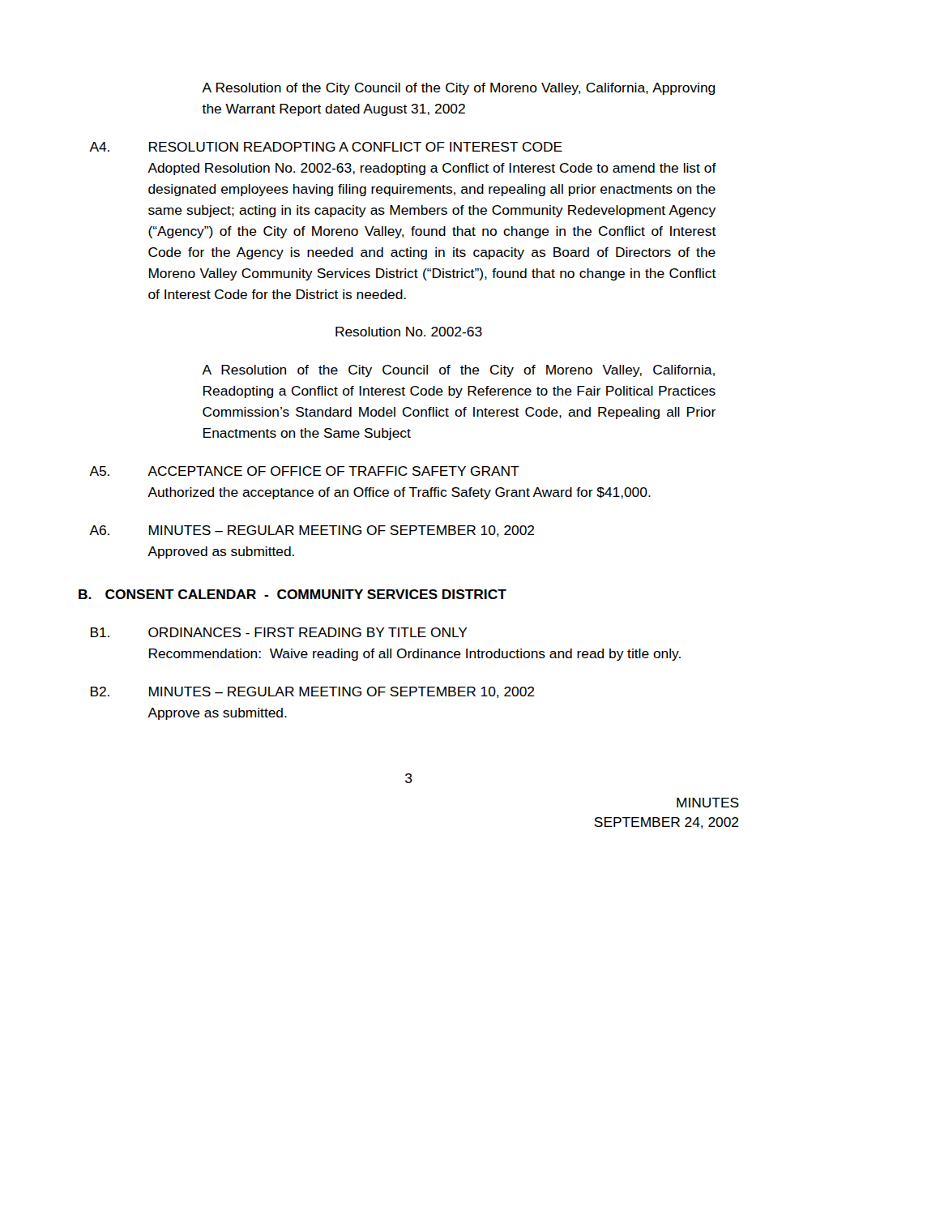A Resolution of the City Council of the City of Moreno Valley, California, Approving the Warrant Report dated August 31, 2002
A4. RESOLUTION READOPTING A CONFLICT OF INTEREST CODE Adopted Resolution No. 2002-63, readopting a Conflict of Interest Code to amend the list of designated employees having filing requirements, and repealing all prior enactments on the same subject; acting in its capacity as Members of the Community Redevelopment Agency (“Agency”) of the City of Moreno Valley, found that no change in the Conflict of Interest Code for the Agency is needed and acting in its capacity as Board of Directors of the Moreno Valley Community Services District (“District”), found that no change in the Conflict of Interest Code for the District is needed.
Resolution No. 2002-63
A Resolution of the City Council of the City of Moreno Valley, California, Readopting a Conflict of Interest Code by Reference to the Fair Political Practices Commission’s Standard Model Conflict of Interest Code, and Repealing all Prior Enactments on the Same Subject
A5. ACCEPTANCE OF OFFICE OF TRAFFIC SAFETY GRANT Authorized the acceptance of an Office of Traffic Safety Grant Award for $41,000.
A6. MINUTES – REGULAR MEETING OF SEPTEMBER 10, 2002 Approved as submitted.
B. CONSENT CALENDAR - COMMUNITY SERVICES DISTRICT
B1. ORDINANCES - FIRST READING BY TITLE ONLY Recommendation: Waive reading of all Ordinance Introductions and read by title only.
B2. MINUTES – REGULAR MEETING OF SEPTEMBER 10, 2002 Approve as submitted.
3
MINUTES
SEPTEMBER 24, 2002